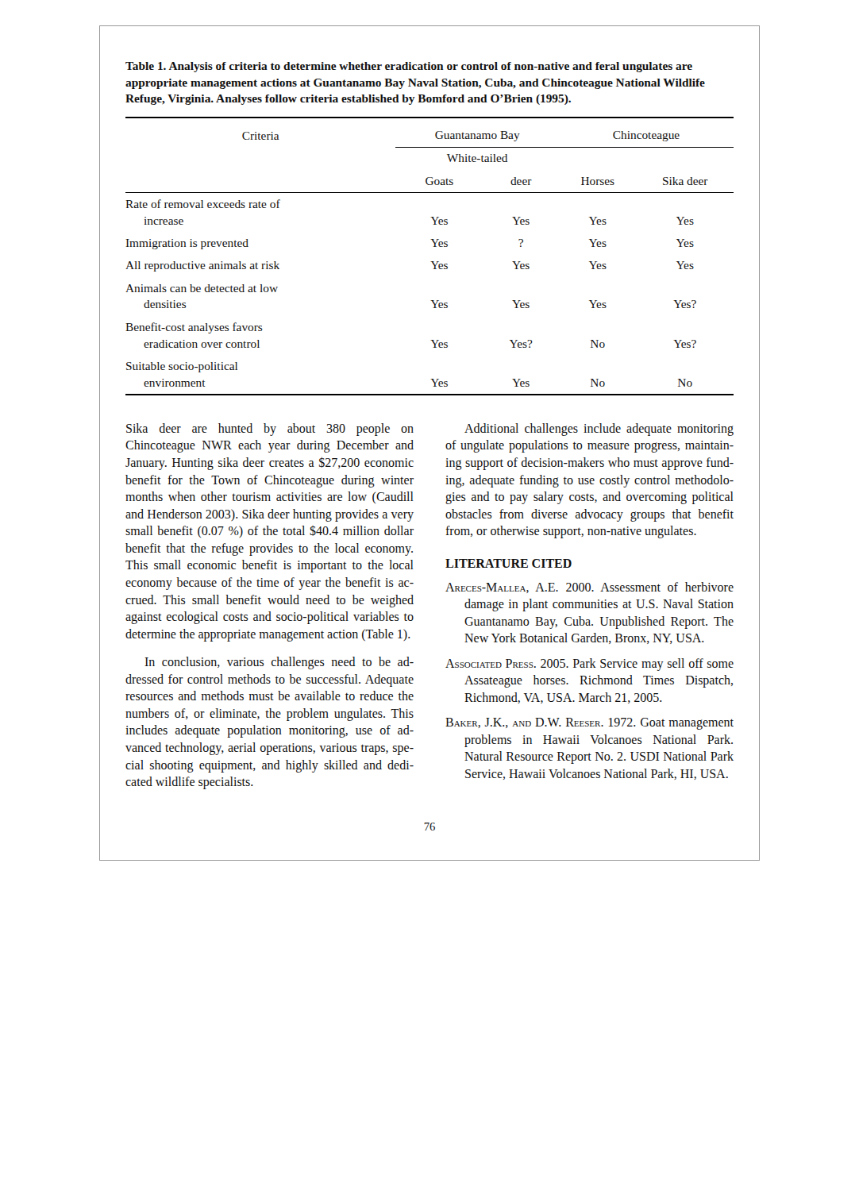Table 1. Analysis of criteria to determine whether eradication or control of non-native and feral ungulates are appropriate management actions at Guantanamo Bay Naval Station, Cuba, and Chincoteague National Wildlife Refuge, Virginia. Analyses follow criteria established by Bomford and O’Brien (1995).
| Criteria | Guantanamo Bay | Chincoteague |
| --- | --- | --- |
| | White-tailed | |
| | Goats | deer | Horses | Sika deer |
| Rate of removal exceeds rate of increase | Yes | Yes | Yes | Yes |
| Immigration is prevented | Yes | ? | Yes | Yes |
| All reproductive animals at risk | Yes | Yes | Yes | Yes |
| Animals can be detected at low densities | Yes | Yes | Yes | Yes? |
| Benefit-cost analyses favors eradication over control | Yes | Yes? | No | Yes? |
| Suitable socio-political environment | Yes | Yes | No | No |
Sika deer are hunted by about 380 people on Chincoteague NWR each year during December and January. Hunting sika deer creates a $27,200 economic benefit for the Town of Chincoteague during winter months when other tourism activities are low (Caudill and Henderson 2003). Sika deer hunting provides a very small benefit (0.07 %) of the total $40.4 million dollar benefit that the refuge provides to the local economy. This small economic benefit is important to the local economy because of the time of year the benefit is accrued. This small benefit would need to be weighed against ecological costs and socio-political variables to determine the appropriate management action (Table 1).
In conclusion, various challenges need to be addressed for control methods to be successful. Adequate resources and methods must be available to reduce the numbers of, or eliminate, the problem ungulates. This includes adequate population monitoring, use of advanced technology, aerial operations, various traps, special shooting equipment, and highly skilled and dedicated wildlife specialists.
Additional challenges include adequate monitoring of ungulate populations to measure progress, maintaining support of decision-makers who must approve funding, adequate funding to use costly control methodologies and to pay salary costs, and overcoming political obstacles from diverse advocacy groups that benefit from, or otherwise support, non-native ungulates.
LITERATURE CITED
Areces-Mallea, A.E. 2000. Assessment of herbivore damage in plant communities at U.S. Naval Station Guantanamo Bay, Cuba. Unpublished Report. The New York Botanical Garden, Bronx, NY, USA.
Associated Press. 2005. Park Service may sell off some Assateague horses. Richmond Times Dispatch, Richmond, VA, USA. March 21, 2005.
Baker, J.K., and D.W. Reeser. 1972. Goat management problems in Hawaii Volcanoes National Park. Natural Resource Report No. 2. USDI National Park Service, Hawaii Volcanoes National Park, HI, USA.
76